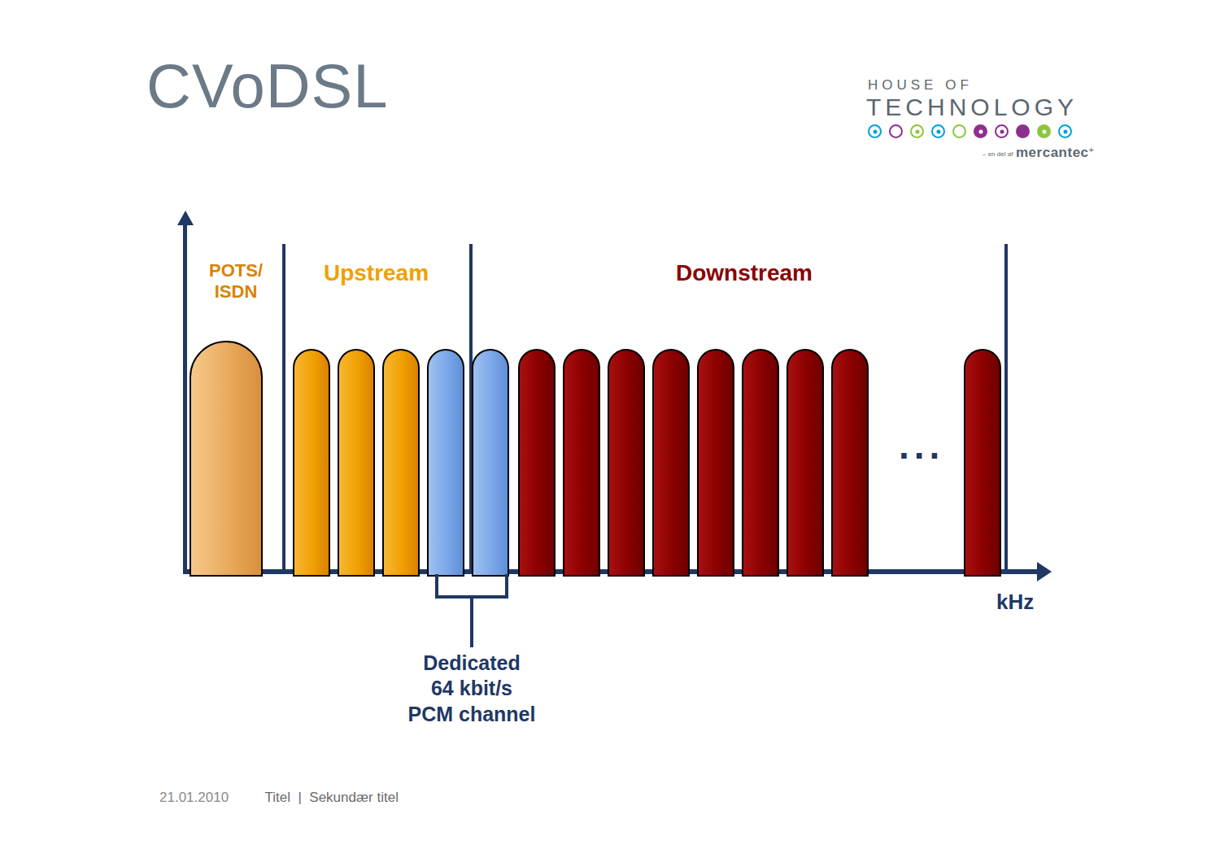CVoDSL
HOUSE OF
TECHNOLOGY
– en del af mercantec+
kHz
POTS/
ISDN
Upstream
Downstream
...
Dedicated
64 kbit/s
PCM channel
21.01.2010 Titel | Sekundær titel